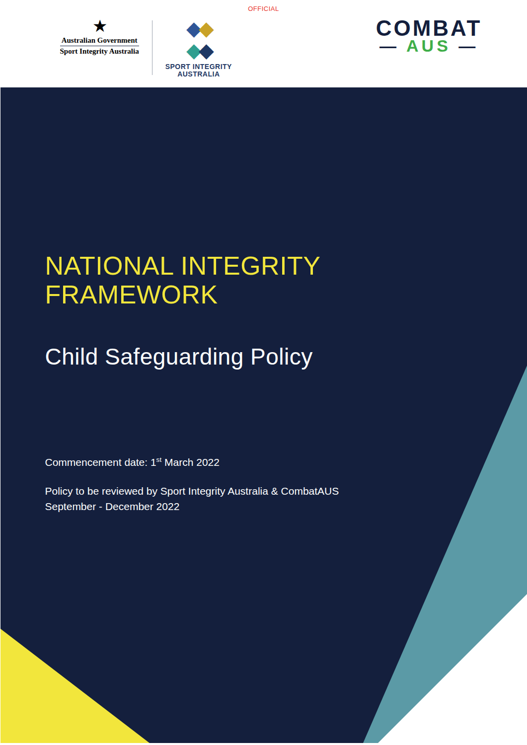OFFICIAL
★
Australian Government
Sport Integrity Australia
◆◆
◆◆
SPORT INTEGRITY
AUSTRALIA
COMBAT
— AUS —
NATIONAL INTEGRITY
FRAMEWORK
Child Safeguarding Policy
Commencement date: 1st March 2022
Policy to be reviewed by Sport Integrity Australia & CombatAUS
September - December 2022